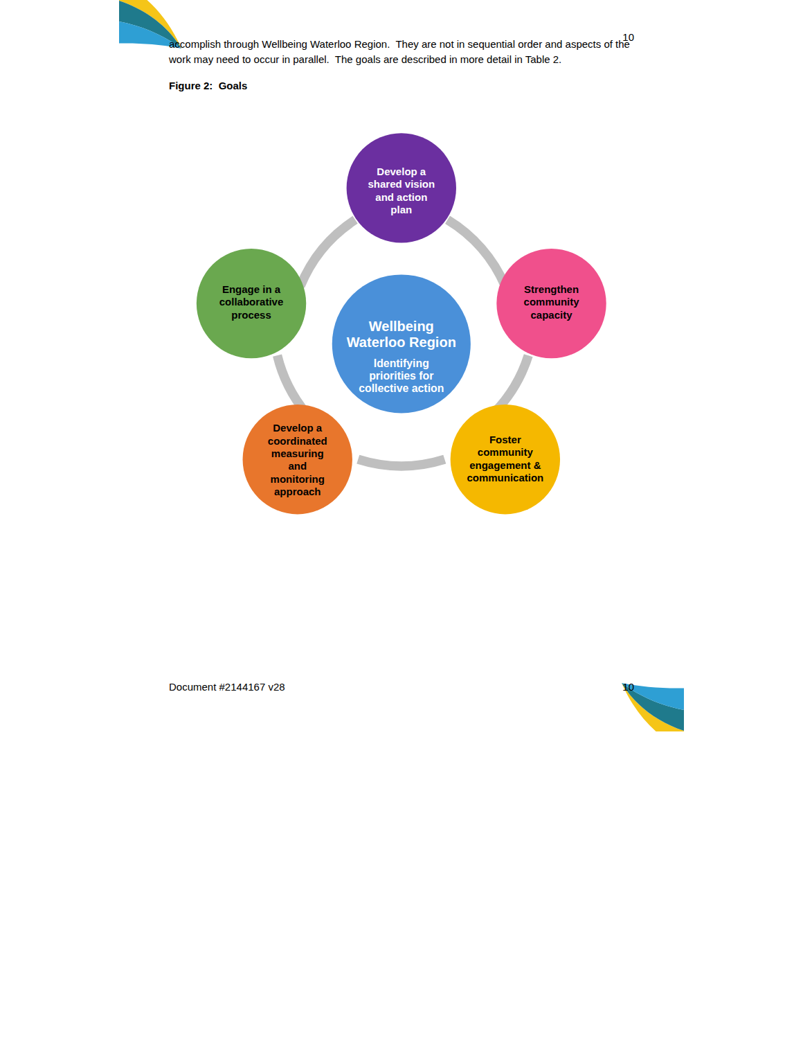10
accomplish through Wellbeing Waterloo Region. They are not in sequential order and aspects of the work may need to occur in parallel. The goals are described in more detail in Table 2.
Figure 2: Goals
Figure 2: Goals A circular diagram. At the centre: Wellbeing Waterloo Region — Identifying priorities for collective action. Surrounding it are five goals: Develop a shared vision and action plan; Strengthen community capacity; Foster community engagement and communication; Develop a coordinated measuring and monitoring approach; Engage in a collaborative process. Wellbeing Waterloo Region Identifying priorities for collective action Develop a shared vision and action plan Strengthen community capacity Foster community engagement & communication Develop a coordinated measuring and monitoring approach Engage in a collaborative process
Document #2144167 v28
10